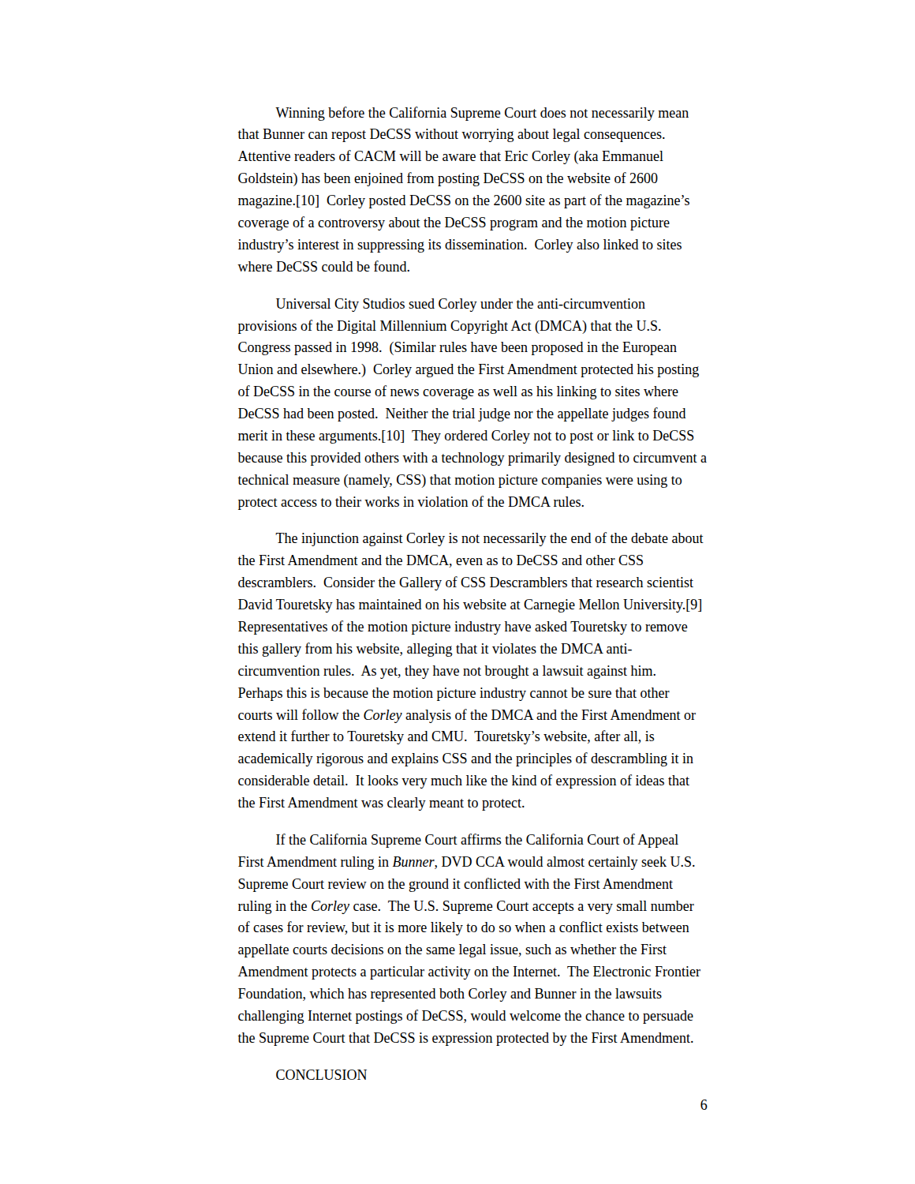Winning before the California Supreme Court does not necessarily mean that Bunner can repost DeCSS without worrying about legal consequences. Attentive readers of CACM will be aware that Eric Corley (aka Emmanuel Goldstein) has been enjoined from posting DeCSS on the website of 2600 magazine.[10] Corley posted DeCSS on the 2600 site as part of the magazine’s coverage of a controversy about the DeCSS program and the motion picture industry’s interest in suppressing its dissemination. Corley also linked to sites where DeCSS could be found.
Universal City Studios sued Corley under the anti-circumvention provisions of the Digital Millennium Copyright Act (DMCA) that the U.S. Congress passed in 1998. (Similar rules have been proposed in the European Union and elsewhere.) Corley argued the First Amendment protected his posting of DeCSS in the course of news coverage as well as his linking to sites where DeCSS had been posted. Neither the trial judge nor the appellate judges found merit in these arguments.[10] They ordered Corley not to post or link to DeCSS because this provided others with a technology primarily designed to circumvent a technical measure (namely, CSS) that motion picture companies were using to protect access to their works in violation of the DMCA rules.
The injunction against Corley is not necessarily the end of the debate about the First Amendment and the DMCA, even as to DeCSS and other CSS descramblers. Consider the Gallery of CSS Descramblers that research scientist David Touretsky has maintained on his website at Carnegie Mellon University.[9] Representatives of the motion picture industry have asked Touretsky to remove this gallery from his website, alleging that it violates the DMCA anti-circumvention rules. As yet, they have not brought a lawsuit against him. Perhaps this is because the motion picture industry cannot be sure that other courts will follow the Corley analysis of the DMCA and the First Amendment or extend it further to Touretsky and CMU. Touretsky’s website, after all, is academically rigorous and explains CSS and the principles of descrambling it in considerable detail. It looks very much like the kind of expression of ideas that the First Amendment was clearly meant to protect.
If the California Supreme Court affirms the California Court of Appeal First Amendment ruling in Bunner, DVD CCA would almost certainly seek U.S. Supreme Court review on the ground it conflicted with the First Amendment ruling in the Corley case. The U.S. Supreme Court accepts a very small number of cases for review, but it is more likely to do so when a conflict exists between appellate courts decisions on the same legal issue, such as whether the First Amendment protects a particular activity on the Internet. The Electronic Frontier Foundation, which has represented both Corley and Bunner in the lawsuits challenging Internet postings of DeCSS, would welcome the chance to persuade the Supreme Court that DeCSS is expression protected by the First Amendment.
CONCLUSION
6